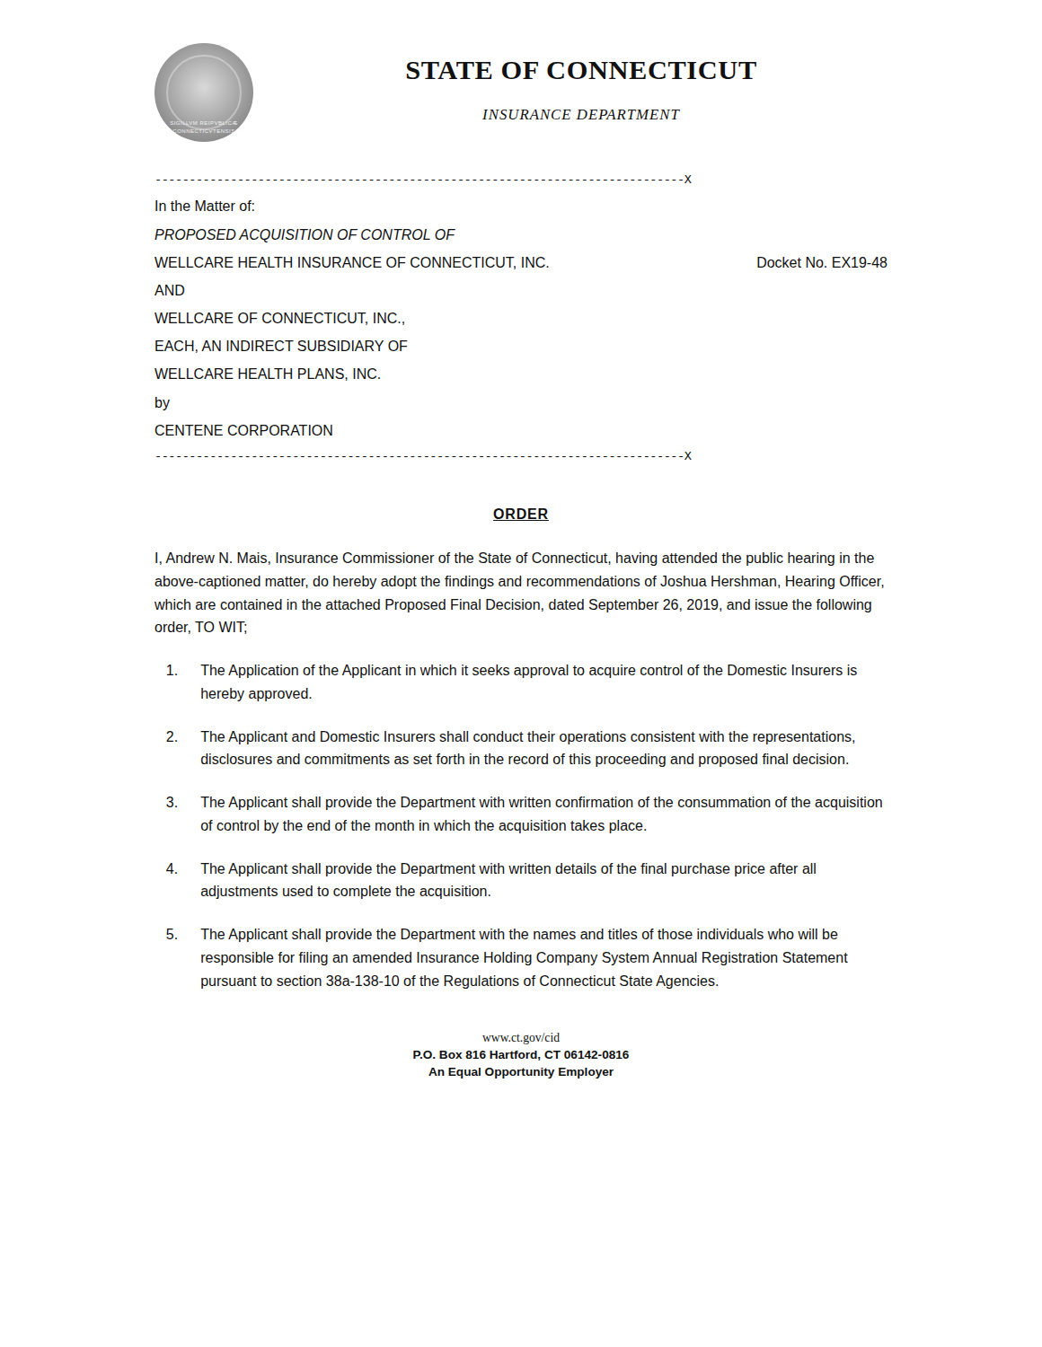SIGILLVM REIPVBLICÆ CONNECTICVTENSIS
STATE OF CONNECTICUT
INSURANCE DEPARTMENT
-----------------------------------------------------------------------------X
In the Matter of:
PROPOSED ACQUISITION OF CONTROL OF
Docket No. EX19-48 WELLCARE HEALTH INSURANCE OF CONNECTICUT, INC.
AND
WELLCARE OF CONNECTICUT, INC.,
EACH, AN INDIRECT SUBSIDIARY OF
WELLCARE HEALTH PLANS, INC.
by
CENTENE CORPORATION
-----------------------------------------------------------------------------X
ORDER
I, Andrew N. Mais, Insurance Commissioner of the State of Connecticut, having attended the public hearing in the above-captioned matter, do hereby adopt the findings and recommendations of Joshua Hershman, Hearing Officer, which are contained in the attached Proposed Final Decision, dated September 26, 2019, and issue the following order, TO WIT;
The Application of the Applicant in which it seeks approval to acquire control of the Domestic Insurers is hereby approved.
The Applicant and Domestic Insurers shall conduct their operations consistent with the representations, disclosures and commitments as set forth in the record of this proceeding and proposed final decision.
The Applicant shall provide the Department with written confirmation of the consummation of the acquisition of control by the end of the month in which the acquisition takes place.
The Applicant shall provide the Department with written details of the final purchase price after all adjustments used to complete the acquisition.
The Applicant shall provide the Department with the names and titles of those individuals who will be responsible for filing an amended Insurance Holding Company System Annual Registration Statement pursuant to section 38a-138-10 of the Regulations of Connecticut State Agencies.
www.ct.gov/cid
P.O. Box 816 Hartford, CT 06142-0816
An Equal Opportunity Employer